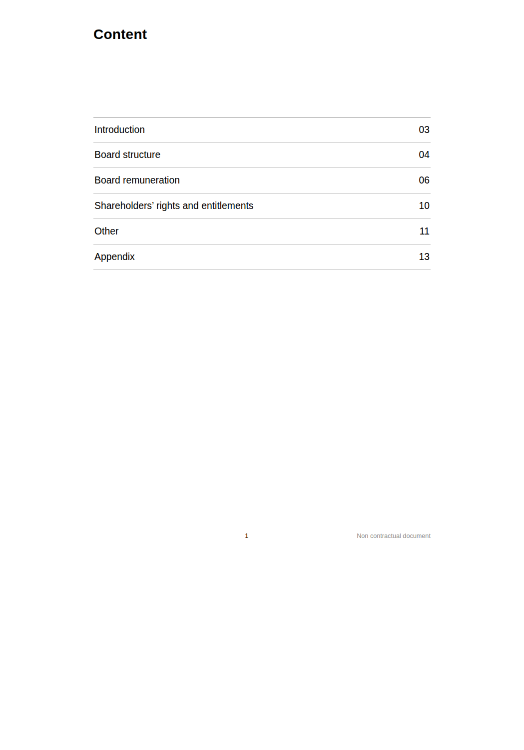Content
| Introduction | 03 |
| Board structure | 04 |
| Board remuneration | 06 |
| Shareholders’ rights and entitlements | 10 |
| Other | 11 |
| Appendix | 13 |
1
Non contractual document